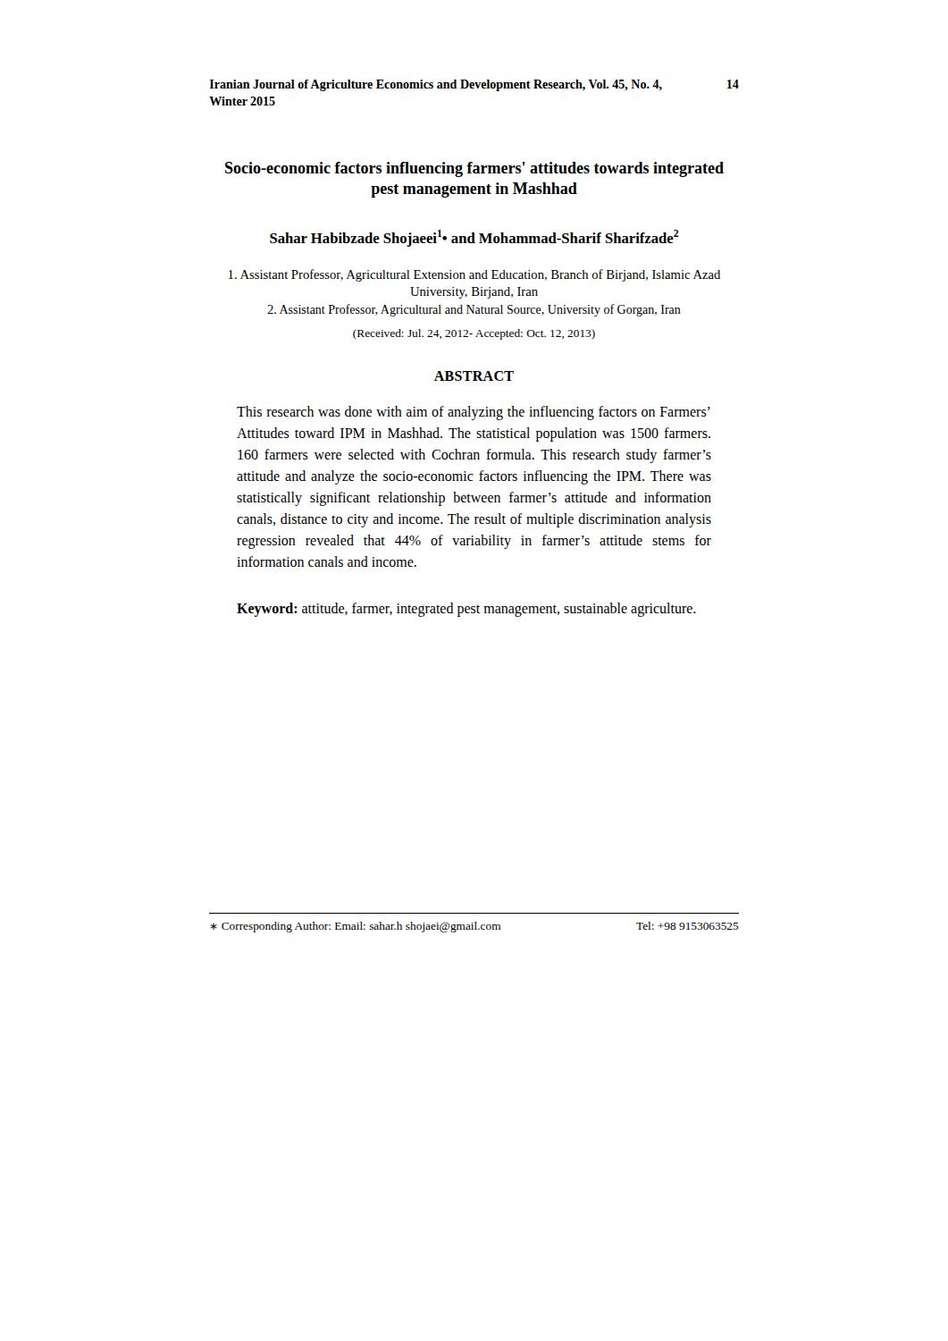Iranian Journal of Agriculture Economics and Development Research, Vol. 45, No. 4, Winter 2015
14
Socio-economic factors influencing farmers' attitudes towards integrated pest management in Mashhad
Sahar Habibzade Shojaeei1• and Mohammad-Sharif Sharifzade2
1. Assistant Professor, Agricultural Extension and Education, Branch of Birjand, Islamic Azad University, Birjand, Iran
2. Assistant Professor, Agricultural and Natural Source, University of Gorgan, Iran
(Received: Jul. 24, 2012- Accepted: Oct. 12, 2013)
ABSTRACT
This research was done with aim of analyzing the influencing factors on Farmers’ Attitudes toward IPM in Mashhad. The statistical population was 1500 farmers. 160 farmers were selected with Cochran formula. This research study farmer’s attitude and analyze the socio-economic factors influencing the IPM. There was statistically significant relationship between farmer’s attitude and information canals, distance to city and income. The result of multiple discrimination analysis regression revealed that 44% of variability in farmer’s attitude stems for information canals and income.
Keyword: attitude, farmer, integrated pest management, sustainable agriculture.
∗ Corresponding Author: Email: sahar.h shojaei@gmail.com
Tel: +98 9153063525